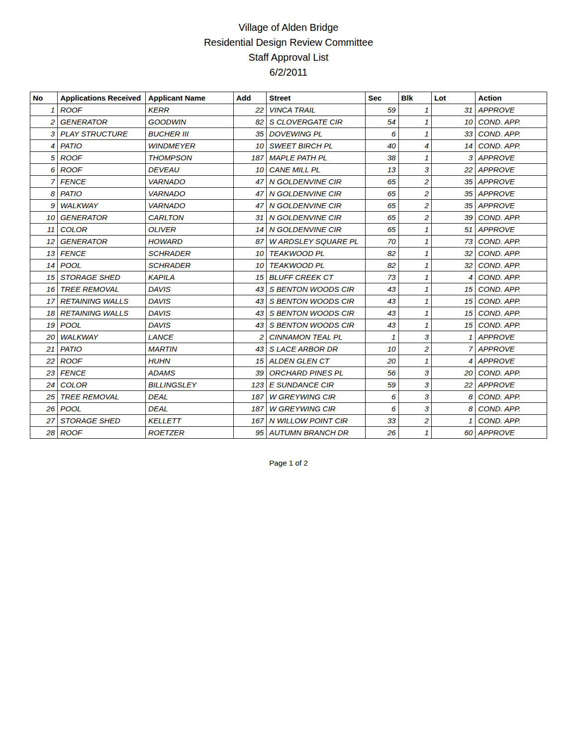Village of Alden Bridge
Residential Design Review Committee
Staff Approval List
6/2/2011
Staff Approval List, 6/2/2011
| No | Applications Received | Applicant Name | Add | Street | Sec | Blk | Lot | Action |
| --- | --- | --- | --- | --- | --- | --- | --- | --- |
| 1 | ROOF | KERR | 22 | VINCA TRAIL | 59 | 1 | 31 | APPROVE |
| 2 | GENERATOR | GOODWIN | 82 | S CLOVERGATE CIR | 54 | 1 | 10 | COND. APP. |
| 3 | PLAY STRUCTURE | BUCHER III | 35 | DOVEWING PL | 6 | 1 | 33 | COND. APP. |
| 4 | PATIO | WINDMEYER | 10 | SWEET BIRCH PL | 40 | 4 | 14 | COND. APP. |
| 5 | ROOF | THOMPSON | 187 | MAPLE PATH PL | 38 | 1 | 3 | APPROVE |
| 6 | ROOF | DEVEAU | 10 | CANE MILL PL | 13 | 3 | 22 | APPROVE |
| 7 | FENCE | VARNADO | 47 | N GOLDENVINE CIR | 65 | 2 | 35 | APPROVE |
| 8 | PATIO | VARNADO | 47 | N GOLDENVINE CIR | 65 | 2 | 35 | APPROVE |
| 9 | WALKWAY | VARNADO | 47 | N GOLDENVINE CIR | 65 | 2 | 35 | APPROVE |
| 10 | GENERATOR | CARLTON | 31 | N GOLDENVINE CIR | 65 | 2 | 39 | COND. APP. |
| 11 | COLOR | OLIVER | 14 | N GOLDENVINE CIR | 65 | 1 | 51 | APPROVE |
| 12 | GENERATOR | HOWARD | 87 | W ARDSLEY SQUARE PL | 70 | 1 | 73 | COND. APP. |
| 13 | FENCE | SCHRADER | 10 | TEAKWOOD PL | 82 | 1 | 32 | COND. APP. |
| 14 | POOL | SCHRADER | 10 | TEAKWOOD PL | 82 | 1 | 32 | COND. APP. |
| 15 | STORAGE SHED | KAPILA | 15 | BLUFF CREEK CT | 73 | 1 | 4 | COND. APP. |
| 16 | TREE REMOVAL | DAVIS | 43 | S BENTON WOODS CIR | 43 | 1 | 15 | COND. APP. |
| 17 | RETAINING WALLS | DAVIS | 43 | S BENTON WOODS CIR | 43 | 1 | 15 | COND. APP. |
| 18 | RETAINING WALLS | DAVIS | 43 | S BENTON WOODS CIR | 43 | 1 | 15 | COND. APP. |
| 19 | POOL | DAVIS | 43 | S BENTON WOODS CIR | 43 | 1 | 15 | COND. APP. |
| 20 | WALKWAY | LANCE | 2 | CINNAMON TEAL PL | 1 | 3 | 1 | APPROVE |
| 21 | PATIO | MARTIN | 43 | S LACE ARBOR DR | 10 | 2 | 7 | APPROVE |
| 22 | ROOF | HUHN | 15 | ALDEN GLEN CT | 20 | 1 | 4 | APPROVE |
| 23 | FENCE | ADAMS | 39 | ORCHARD PINES PL | 56 | 3 | 20 | COND. APP. |
| 24 | COLOR | BILLINGSLEY | 123 | E SUNDANCE CIR | 59 | 3 | 22 | APPROVE |
| 25 | TREE REMOVAL | DEAL | 187 | W GREYWING CIR | 6 | 3 | 8 | COND. APP. |
| 26 | POOL | DEAL | 187 | W GREYWING CIR | 6 | 3 | 8 | COND. APP. |
| 27 | STORAGE SHED | KELLETT | 167 | N WILLOW POINT CIR | 33 | 2 | 1 | COND. APP. |
| 28 | ROOF | ROETZER | 95 | AUTUMN BRANCH DR | 26 | 1 | 60 | APPROVE |
Page 1 of 2